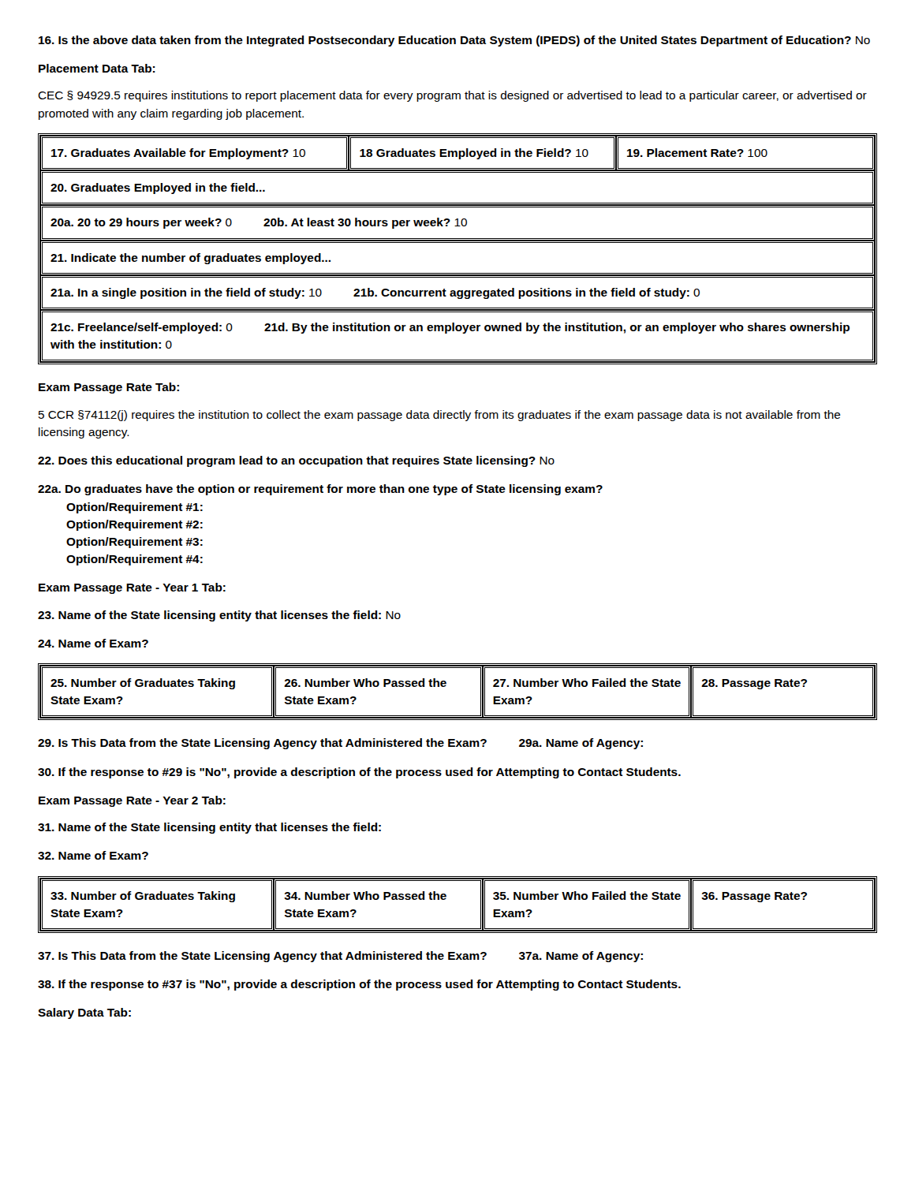16. Is the above data taken from the Integrated Postsecondary Education Data System (IPEDS) of the United States Department of Education? No
Placement Data Tab:
CEC § 94929.5 requires institutions to report placement data for every program that is designed or advertised to lead to a particular career, or advertised or promoted with any claim regarding job placement.
| 17. Graduates Available for Employment? 10 | 18 Graduates Employed in the Field? 10 | 19. Placement Rate? 100 |
| 20. Graduates Employed in the field... |
| 20a. 20 to 29 hours per week? 0 20b. At least 30 hours per week? 10 |
| 21. Indicate the number of graduates employed... |
| 21a. In a single position in the field of study: 10 21b. Concurrent aggregated positions in the field of study: 0 |
| 21c. Freelance/self-employed: 0 21d. By the institution or an employer owned by the institution, or an employer who shares ownership with the institution: 0 |
Exam Passage Rate Tab:
5 CCR §74112(j) requires the institution to collect the exam passage data directly from its graduates if the exam passage data is not available from the licensing agency.
22. Does this educational program lead to an occupation that requires State licensing? No
22a. Do graduates have the option or requirement for more than one type of State licensing exam?
Option/Requirement #1:
Option/Requirement #2:
Option/Requirement #3:
Option/Requirement #4:
Exam Passage Rate - Year 1 Tab:
23. Name of the State licensing entity that licenses the field: No
24. Name of Exam?
| 25. Number of Graduates Taking State Exam? | 26. Number Who Passed the State Exam? | 27. Number Who Failed the State Exam? | 28. Passage Rate? |
29. Is This Data from the State Licensing Agency that Administered the Exam? 29a. Name of Agency:
30. If the response to #29 is "No", provide a description of the process used for Attempting to Contact Students.
Exam Passage Rate - Year 2 Tab:
31. Name of the State licensing entity that licenses the field:
32. Name of Exam?
| 33. Number of Graduates Taking State Exam? | 34. Number Who Passed the State Exam? | 35. Number Who Failed the State Exam? | 36. Passage Rate? |
37. Is This Data from the State Licensing Agency that Administered the Exam? 37a. Name of Agency:
38. If the response to #37 is "No", provide a description of the process used for Attempting to Contact Students.
Salary Data Tab: